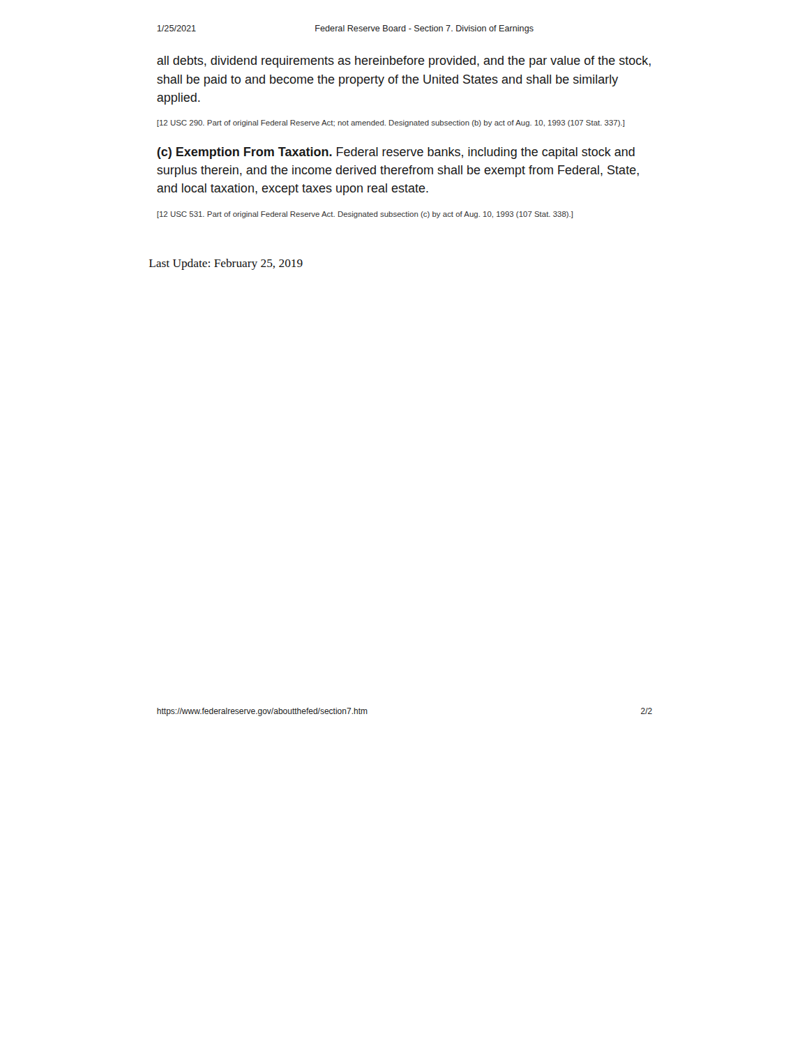1/25/2021 Federal Reserve Board - Section 7. Division of Earnings
all debts, dividend requirements as hereinbefore provided, and the par value of the stock, shall be paid to and become the property of the United States and shall be similarly applied.
[12 USC 290. Part of original Federal Reserve Act; not amended. Designated subsection (b) by act of Aug. 10, 1993 (107 Stat. 337).]
(c) Exemption From Taxation. Federal reserve banks, including the capital stock and surplus therein, and the income derived therefrom shall be exempt from Federal, State, and local taxation, except taxes upon real estate.
[12 USC 531. Part of original Federal Reserve Act. Designated subsection (c) by act of Aug. 10, 1993 (107 Stat. 338).]
Last Update: February 25, 2019
https://www.federalreserve.gov/aboutthefed/section7.htm 2/2